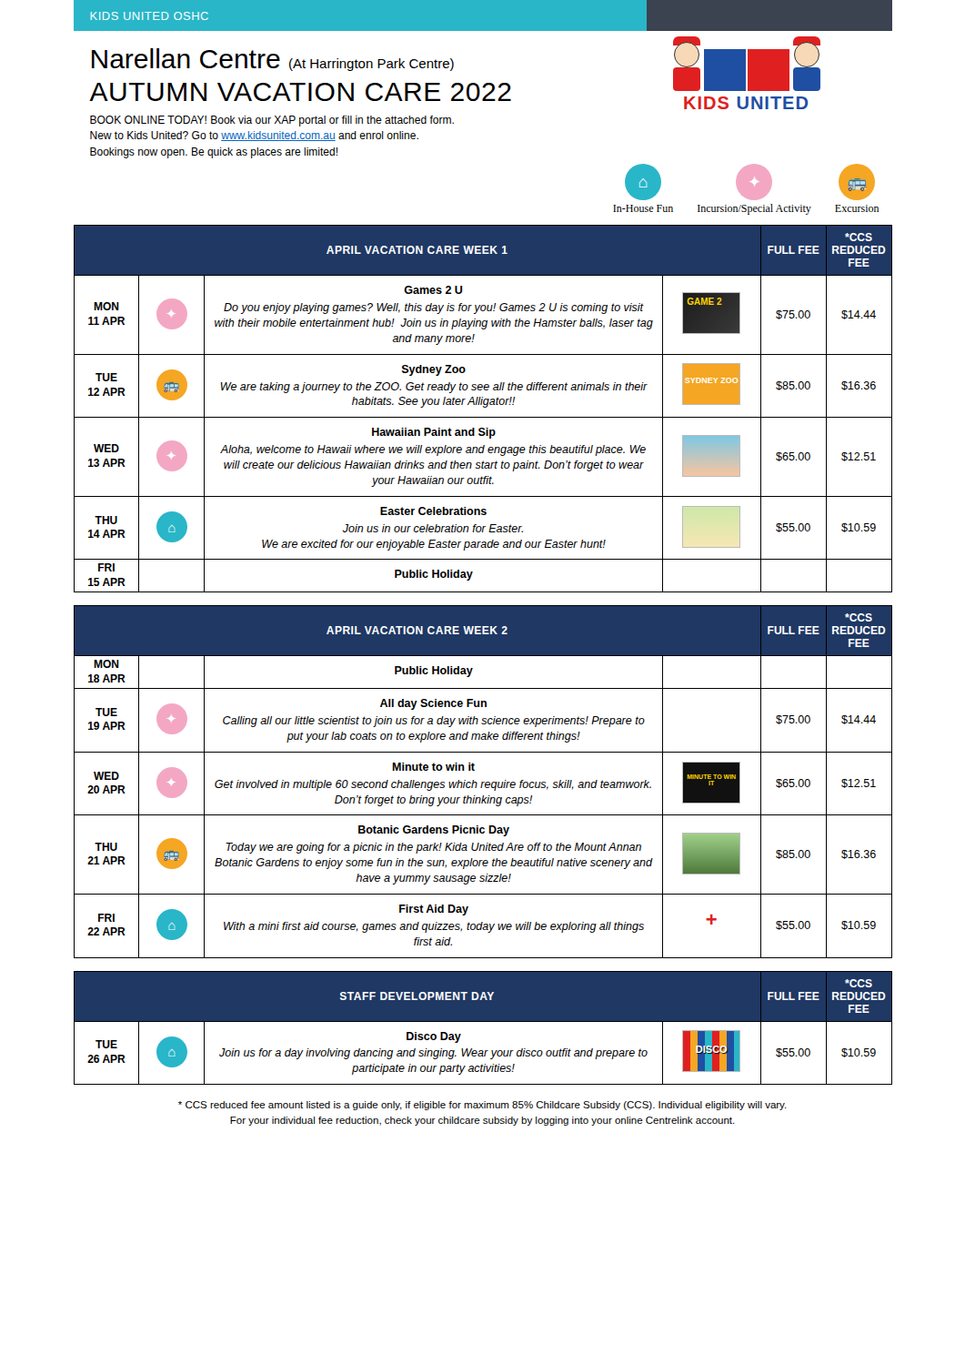KIDS UNITED OSHC
KIDS UNITED
Narellan Centre (At Harrington Park Centre)
AUTUMN VACATION CARE 2022
BOOK ONLINE TODAY! Book via our XAP portal or fill in the attached form.
New to Kids United? Go to www.kidsunited.com.au and enrol online.
Bookings now open. Be quick as places are limited!
⌂
In-House Fun
✦
Incursion/Special Activity
🚌
Excursion
| APRIL VACATION CARE WEEK 1 | FULL FEE | *CCS REDUCED FEE |
| --- | --- | --- |
| MON 11 APR | ✦ | Games 2 U Do you enjoy playing games? Well, this day is for you! Games 2 U is coming to visit with their mobile entertainment hub! Join us in playing with the Hamster balls, laser tag and many more! | | $75.00 | $14.44 |
| TUE 12 APR | 🚌 | Sydney Zoo We are taking a journey to the ZOO. Get ready to see all the different animals in their habitats. See you later Alligator!! | | $85.00 | $16.36 |
| WED 13 APR | ✦ | Hawaiian Paint and Sip Aloha, welcome to Hawaii where we will explore and engage this beautiful place. We will create our delicious Hawaiian drinks and then start to paint. Don’t forget to wear your Hawaiian our outfit. | | $65.00 | $12.51 |
| THU 14 APR | ⌂ | Easter Celebrations Join us in our celebration for Easter. We are excited for our enjoyable Easter parade and our Easter hunt! | | $55.00 | $10.59 |
| FRI 15 APR | | Public Holiday | | | |
| APRIL VACATION CARE WEEK 2 | FULL FEE | *CCS REDUCED FEE |
| --- | --- | --- |
| MON 18 APR | | Public Holiday | | | |
| TUE 19 APR | ✦ | All day Science Fun Calling all our little scientist to join us for a day with science experiments! Prepare to put your lab coats on to explore and make different things! | ⚗ | $75.00 | $14.44 |
| WED 20 APR | ✦ | Minute to win it Get involved in multiple 60 second challenges which require focus, skill, and teamwork. Don’t forget to bring your thinking caps! | | $65.00 | $12.51 |
| THU 21 APR | 🚌 | Botanic Gardens Picnic Day Today we are going for a picnic in the park! Kida United Are off to the Mount Annan Botanic Gardens to enjoy some fun in the sun, explore the beautiful native scenery and have a yummy sausage sizzle! | | $85.00 | $16.36 |
| FRI 22 APR | ⌂ | First Aid Day With a mini first aid course, games and quizzes, today we will be exploring all things first aid. | | $55.00 | $10.59 |
| STAFF DEVELOPMENT DAY | FULL FEE | *CCS REDUCED FEE |
| --- | --- | --- |
| TUE 26 APR | ⌂ | Disco Day Join us for a day involving dancing and singing. Wear your disco outfit and prepare to participate in our party activities! | | $55.00 | $10.59 |
* CCS reduced fee amount listed is a guide only, if eligible for maximum 85% Childcare Subsidy (CCS). Individual eligibility will vary.
For your individual fee reduction, check your childcare subsidy by logging into your online Centrelink account.